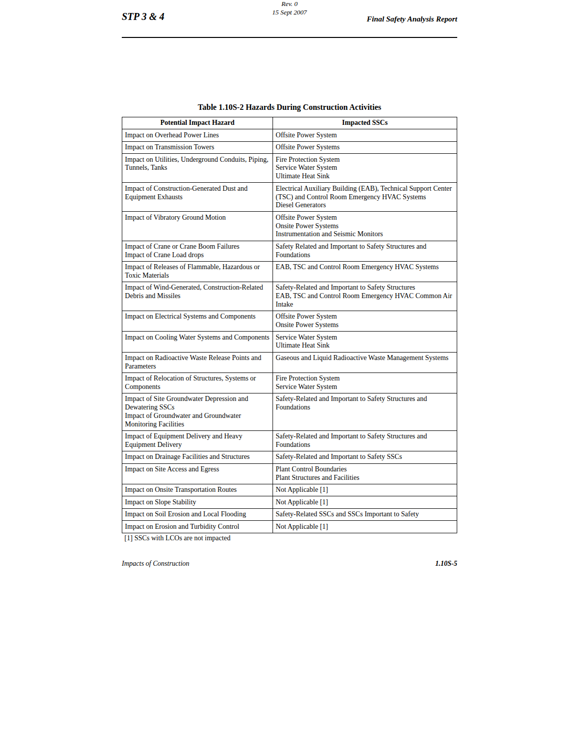Rev. 0
15 Sept 2007
STP 3 & 4
Final Safety Analysis Report
Table 1.10S-2 Hazards During Construction Activities
| Potential Impact Hazard | Impacted SSCs |
| --- | --- |
| Impact on Overhead Power Lines | Offsite Power System |
| Impact on Transmission Towers | Offsite Power Systems |
| Impact on Utilities, Underground Conduits, Piping, Tunnels, Tanks | Fire Protection System Service Water System Ultimate Heat Sink |
| Impact of Construction-Generated Dust and Equipment Exhausts | Electrical Auxiliary Building (EAB), Technical Support Center (TSC) and Control Room Emergency HVAC Systems Diesel Generators |
| Impact of Vibratory Ground Motion | Offsite Power System Onsite Power Systems Instrumentation and Seismic Monitors |
| Impact of Crane or Crane Boom Failures Impact of Crane Load drops | Safety Related and Important to Safety Structures and Foundations |
| Impact of Releases of Flammable, Hazardous or Toxic Materials | EAB, TSC and Control Room Emergency HVAC Systems |
| Impact of Wind-Generated, Construction-Related Debris and Missiles | Safety-Related and Important to Safety Structures EAB, TSC and Control Room Emergency HVAC Common Air Intake |
| Impact on Electrical Systems and Components | Offsite Power System Onsite Power Systems |
| Impact on Cooling Water Systems and Components | Service Water System Ultimate Heat Sink |
| Impact on Radioactive Waste Release Points and Parameters | Gaseous and Liquid Radioactive Waste Management Systems |
| Impact of Relocation of Structures, Systems or Components | Fire Protection System Service Water System |
| Impact of Site Groundwater Depression and Dewatering SSCs Impact of Groundwater and Groundwater Monitoring Facilities | Safety-Related and Important to Safety Structures and Foundations |
| Impact of Equipment Delivery and Heavy Equipment Delivery | Safety-Related and Important to Safety Structures and Foundations |
| Impact on Drainage Facilities and Structures | Safety-Related and Important to Safety SSCs |
| Impact on Site Access and Egress | Plant Control Boundaries Plant Structures and Facilities |
| Impact on Onsite Transportation Routes | Not Applicable [1] |
| Impact on Slope Stability | Not Applicable [1] |
| Impact on Soil Erosion and Local Flooding | Safety-Related SSCs and SSCs Important to Safety |
| Impact on Erosion and Turbidity Control | Not Applicable [1] |
[1] SSCs with LCOs are not impacted
Impacts of Construction 1.10S-5